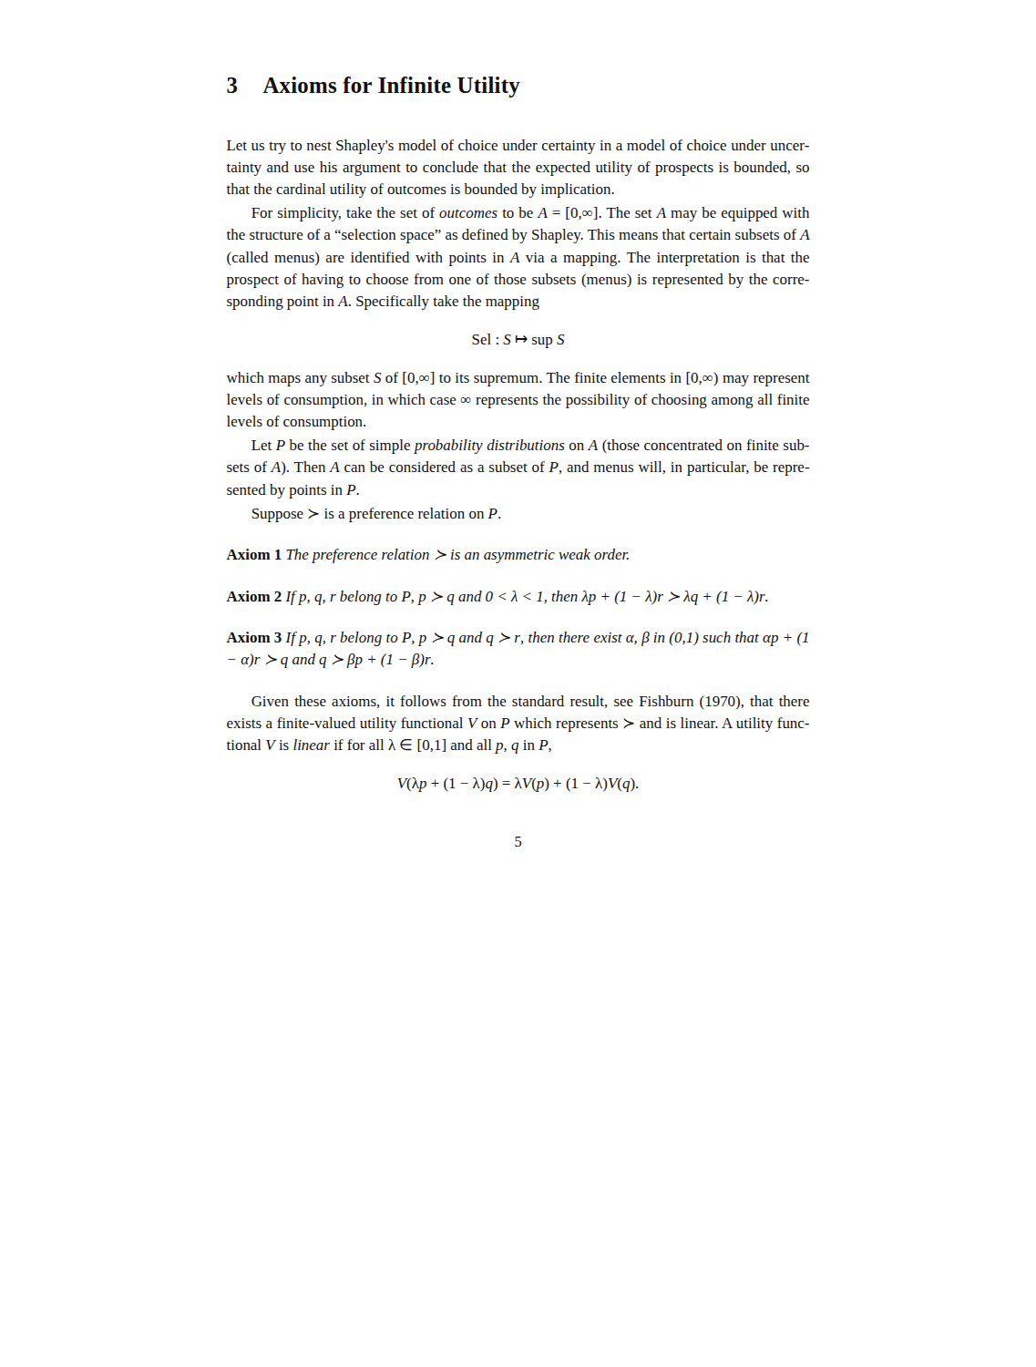3 Axioms for Infinite Utility
Let us try to nest Shapley's model of choice under certainty in a model of choice under uncertainty and use his argument to conclude that the expected utility of prospects is bounded, so that the cardinal utility of outcomes is bounded by implication.
For simplicity, take the set of outcomes to be A = [0,∞]. The set A may be equipped with the structure of a “selection space” as defined by Shapley. This means that certain subsets of A (called menus) are identified with points in A via a mapping. The interpretation is that the prospect of having to choose from one of those subsets (menus) is represented by the corresponding point in A. Specifically take the mapping
Sel : S ↦ sup S
which maps any subset S of [0,∞] to its supremum. The finite elements in [0,∞) may represent levels of consumption, in which case ∞ represents the possibility of choosing among all finite levels of consumption.
Let P be the set of simple probability distributions on A (those concentrated on finite subsets of A). Then A can be considered as a subset of P, and menus will, in particular, be represented by points in P.
Suppose ≻ is a preference relation on P.
Axiom 1 The preference relation ≻ is an asymmetric weak order.
Axiom 2 If p, q, r belong to P, p ≻ q and 0 < λ < 1, then λp + (1 − λ)r ≻ λq + (1 − λ)r.
Axiom 3 If p, q, r belong to P, p ≻ q and q ≻ r, then there exist α, β in (0,1) such that αp + (1 − α)r ≻ q and q ≻ βp + (1 − β)r.
Given these axioms, it follows from the standard result, see Fishburn (1970), that there exists a finite-valued utility functional V on P which represents ≻ and is linear. A utility functional V is linear if for all λ ∈ [0,1] and all p, q in P,
V(λp + (1 − λ)q) = λV(p) + (1 − λ)V(q).
5